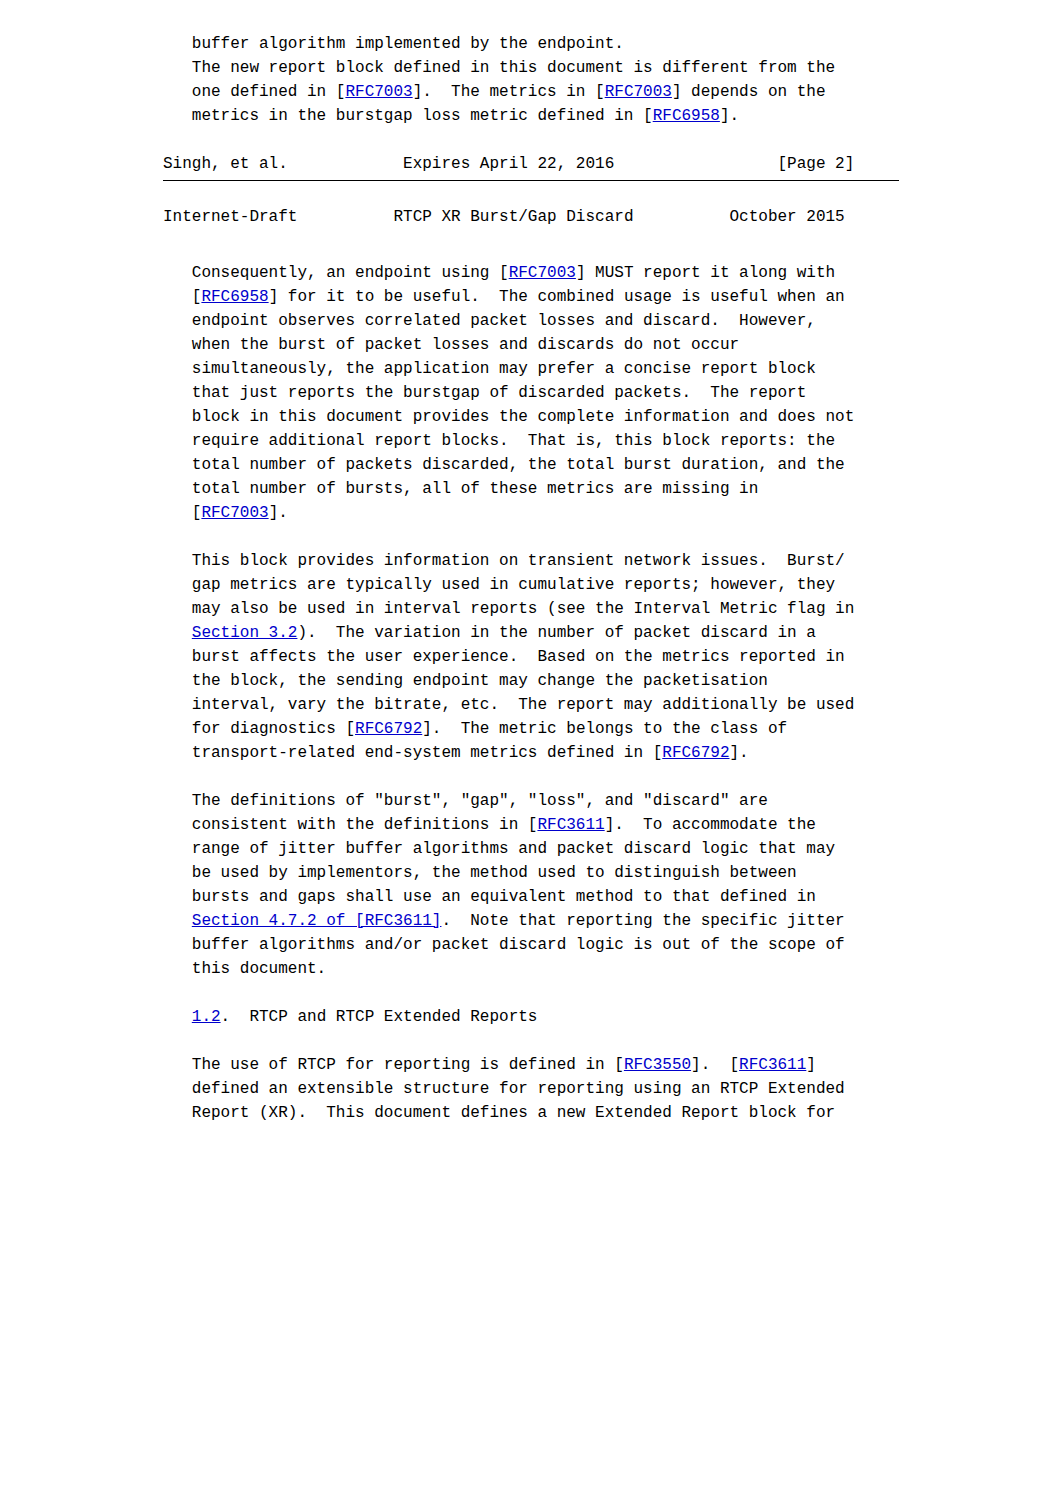buffer algorithm implemented by the endpoint.
The new report block defined in this document is different from the
one defined in [RFC7003].  The metrics in [RFC7003] depends on the
metrics in the burstgap loss metric defined in [RFC6958].
Singh, et al. Expires April 22, 2016 [Page 2]
Internet-Draft RTCP XR Burst/Gap Discard October 2015
Consequently, an endpoint using [RFC7003] MUST report it along with
[RFC6958] for it to be useful.  The combined usage is useful when an
endpoint observes correlated packet losses and discard.  However,
when the burst of packet losses and discards do not occur
simultaneously, the application may prefer a concise report block
that just reports the burstgap of discarded packets.  The report
block in this document provides the complete information and does not
require additional report blocks.  That is, this block reports: the
total number of packets discarded, the total burst duration, and the
total number of bursts, all of these metrics are missing in
[RFC7003].
This block provides information on transient network issues.  Burst/
gap metrics are typically used in cumulative reports; however, they
may also be used in interval reports (see the Interval Metric flag in
Section 3.2).  The variation in the number of packet discard in a
burst affects the user experience.  Based on the metrics reported in
the block, the sending endpoint may change the packetisation
interval, vary the bitrate, etc.  The report may additionally be used
for diagnostics [RFC6792].  The metric belongs to the class of
transport-related end-system metrics defined in [RFC6792].
The definitions of "burst", "gap", "loss", and "discard" are
consistent with the definitions in [RFC3611].  To accommodate the
range of jitter buffer algorithms and packet discard logic that may
be used by implementors, the method used to distinguish between
bursts and gaps shall use an equivalent method to that defined in
Section 4.7.2 of [RFC3611].  Note that reporting the specific jitter
buffer algorithms and/or packet discard logic is out of the scope of
this document.
1.2.  RTCP and RTCP Extended Reports
The use of RTCP for reporting is defined in [RFC3550].  [RFC3611]
defined an extensible structure for reporting using an RTCP Extended
Report (XR).  This document defines a new Extended Report block for